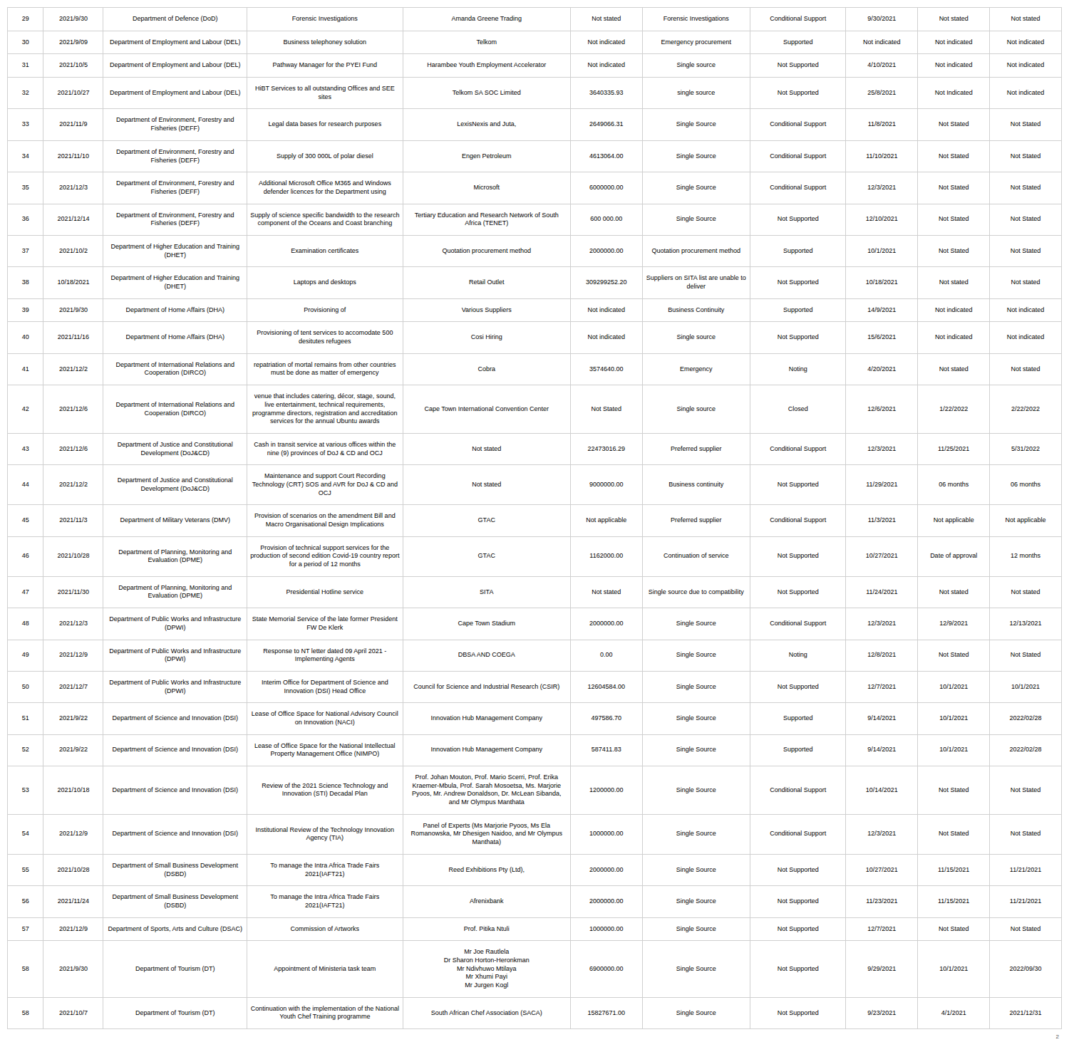| 29 | 2021/9/30 | Department of Defence (DoD) | Forensic Investigations | Amanda Greene Trading | Not stated | Forensic Investigations | Conditional Support | 9/30/2021 | Not stated | Not stated |
| 30 | 2021/9/09 | Department of Employment and Labour (DEL) | Business telephoney solution | Telkom | Not indicated | Emergency procurement | Supported | Not indicated | Not indicated | Not indicated |
| 31 | 2021/10/5 | Department of Employment and Labour (DEL) | Pathway Manager for the PYEI Fund | Harambee Youth Employment Accelerator | Not indicated | Single source | Not Supported | 4/10/2021 | Not indicated | Not indicated |
| 32 | 2021/10/27 | Department of Employment and Labour (DEL) | HiBT Services to all outstanding Offices and SEE sites | Telkom SA SOC Limited | 3640335.93 | single source | Not Supported | 25/8/2021 | Not Indicated | Not indicated |
| 33 | 2021/11/9 | Department of Environment, Forestry and Fisheries (DEFF) | Legal data bases for research purposes | LexisNexis and Juta, | 2649066.31 | Single Source | Conditional Support | 11/8/2021 | Not Stated | Not Stated |
| 34 | 2021/11/10 | Department of Environment, Forestry and Fisheries (DEFF) | Supply of 300 000L of polar diesel | Engen Petroleum | 4613064.00 | Single Source | Conditional Support | 11/10/2021 | Not Stated | Not Stated |
| 35 | 2021/12/3 | Department of Environment, Forestry and Fisheries (DEFF) | Additional Microsoft Office M365 and Windows defender licences for the Department using | Microsoft | 6000000.00 | Single Source | Conditional Support | 12/3/2021 | Not Stated | Not Stated |
| 36 | 2021/12/14 | Department of Environment, Forestry and Fisheries (DEFF) | Supply of science specific bandwidth to the research component of the Oceans and Coast branching | Tertiary Education and Research Network of South Africa (TENET) | 600 000.00 | Single Source | Not Supported | 12/10/2021 | Not Stated | Not Stated |
| 37 | 2021/10/2 | Department of Higher Education and Training (DHET) | Examination certificates | Quotation procurement method | 2000000.00 | Quotation procurement method | Supported | 10/1/2021 | Not Stated | Not Stated |
| 38 | 10/18/2021 | Department of Higher Education and Training (DHET) | Laptops and desktops | Retail Outlet | 309299252.20 | Suppliers on SITA list are unable to deliver | Not Supported | 10/18/2021 | Not stated | Not stated |
| 39 | 2021/9/30 | Department of Home Affairs (DHA) | Provisioning of | Various Suppliers | Not indicated | Business Continuity | Supported | 14/9/2021 | Not indicated | Not indicated |
| 40 | 2021/11/16 | Department of Home Affairs (DHA) | Provisioning of tent services to accomodate 500 desitutes refugees | Cosi Hiring | Not indicated | Single source | Not Supported | 15/6/2021 | Not indicated | Not indicated |
| 41 | 2021/12/2 | Department of International Relations and Cooperation (DIRCO) | repatriation of mortal remains from other countries must be done as matter of emergency | Cobra | 3574640.00 | Emergency | Noting | 4/20/2021 | Not stated | Not stated |
| 42 | 2021/12/6 | Department of International Relations and Cooperation (DIRCO) | venue that includes catering, décor, stage, sound, live entertainment, technical requirements, programme directors, registration and accreditation services for the annual Ubuntu awards | Cape Town International Convention Center | Not Stated | Single source | Closed | 12/6/2021 | 1/22/2022 | 2/22/2022 |
| 43 | 2021/12/6 | Department of Justice and Constitutional Development (DoJ&CD) | Cash in transit service at various offices within the nine (9) provinces of DoJ & CD and OCJ | Not stated | 22473016.29 | Preferred supplier | Conditional Support | 12/3/2021 | 11/25/2021 | 5/31/2022 |
| 44 | 2021/12/2 | Department of Justice and Constitutional Development (DoJ&CD) | Maintenance and support Court Recording Technology (CRT) SOS and AVR for DoJ & CD and OCJ | Not stated | 9000000.00 | Business continuity | Not Supported | 11/29/2021 | 06 months | 06 months |
| 45 | 2021/11/3 | Department of Military Veterans (DMV) | Provision of scenarios on the amendment Bill and Macro Organisational Design Implications | GTAC | Not applicable | Preferred supplier | Conditional Support | 11/3/2021 | Not applicable | Not applicable |
| 46 | 2021/10/28 | Department of Planning, Monitoring and Evaluation (DPME) | Provision of technical support services for the production of second edition Covid-19 country report for a period of 12 months | GTAC | 1162000.00 | Continuation of service | Not Supported | 10/27/2021 | Date of approval | 12 months |
| 47 | 2021/11/30 | Department of Planning, Monitoring and Evaluation (DPME) | Presidential Hotline service | SITA | Not stated | Single source due to compatibility | Not Supported | 11/24/2021 | Not stated | Not stated |
| 48 | 2021/12/3 | Department of Public Works and Infrastructure (DPWI) | State Memorial Service of the late former President FW De Klerk | Cape Town Stadium | 2000000.00 | Single Source | Conditional Support | 12/3/2021 | 12/9/2021 | 12/13/2021 |
| 49 | 2021/12/9 | Department of Public Works and Infrastructure (DPWI) | Response to NT letter dated 09 April 2021 - Implementing Agents | DBSA AND COEGA | 0.00 | Single Source | Noting | 12/8/2021 | Not Stated | Not Stated |
| 50 | 2021/12/7 | Department of Public Works and Infrastructure (DPWI) | Interim Office for Department of Science and Innovation (DSI) Head Office | Council for Science and Industrial Research (CSIR) | 12604584.00 | Single Source | Not Supported | 12/7/2021 | 10/1/2021 | 10/1/2021 |
| 51 | 2021/9/22 | Department of Science and Innovation (DSI) | Lease of Office Space for National Advisory Council on Innovation (NACI) | Innovation Hub Management Company | 497586.70 | Single Source | Supported | 9/14/2021 | 10/1/2021 | 2022/02/28 |
| 52 | 2021/9/22 | Department of Science and Innovation (DSI) | Lease of Office Space for the National Intellectual Property Management Office (NIMPO) | Innovation Hub Management Company | 587411.83 | Single Source | Supported | 9/14/2021 | 10/1/2021 | 2022/02/28 |
| 53 | 2021/10/18 | Department of Science and Innovation (DSI) | Review of the 2021 Science Technology and Innovation (STI) Decadal Plan | Prof. Johan Mouton, Prof. Mario Scerri, Prof. Erika Kraemer-Mbula, Prof. Sarah Mosoetsa, Ms. Marjorie Pyoos, Mr. Andrew Donaldson, Dr. McLean Sibanda, and Mr Olympus Manthata | 1200000.00 | Single Source | Conditional Support | 10/14/2021 | Not Stated | Not Stated |
| 54 | 2021/12/9 | Department of Science and Innovation (DSI) | Institutional Review of the Technology Innovation Agency (TIA) | Panel of Experts (Ms Marjorie Pyoos, Ms Ela Romanowska, Mr Dhesigen Naidoo, and Mr Olympus Manthata) | 1000000.00 | Single Source | Conditional Support | 12/3/2021 | Not Stated | Not Stated |
| 55 | 2021/10/28 | Department of Small Business Development (DSBD) | To manage the Intra Africa Trade Fairs 2021(IAFT21) | Reed Exhibitions Pty (Ltd), | 2000000.00 | Single Source | Not Supported | 10/27/2021 | 11/15/2021 | 11/21/2021 |
| 56 | 2021/11/24 | Department of Small Business Development (DSBD) | To manage the Intra Africa Trade Fairs 2021(IAFT21) | Afrenixbank | 2000000.00 | Single Source | Not Supported | 11/23/2021 | 11/15/2021 | 11/21/2021 |
| 57 | 2021/12/9 | Department of Sports, Arts and Culture (DSAC) | Commission of Artworks | Prof. Pitika Ntuli | 1000000.00 | Single Source | Not Supported | 12/7/2021 | Not Stated | Not Stated |
| 58 | 2021/9/30 | Department of Tourism (DT) | Appointment of Ministeria task team | Mr Joe Rautlela Dr Sharon Horton-Heronkman Mr Ndivhuwo Mtilaya Mr Xhumi Payi Mr Jurgen Kogl | 6900000.00 | Single Source | Not Supported | 9/29/2021 | 10/1/2021 | 2022/09/30 |
| 58 | 2021/10/7 | Department of Tourism (DT) | Continuation with the implementation of the National Youth Chef Training programme | South African Chef Association (SACA) | 15827671.00 | Single Source | Not Supported | 9/23/2021 | 4/1/2021 | 2021/12/31 |
2